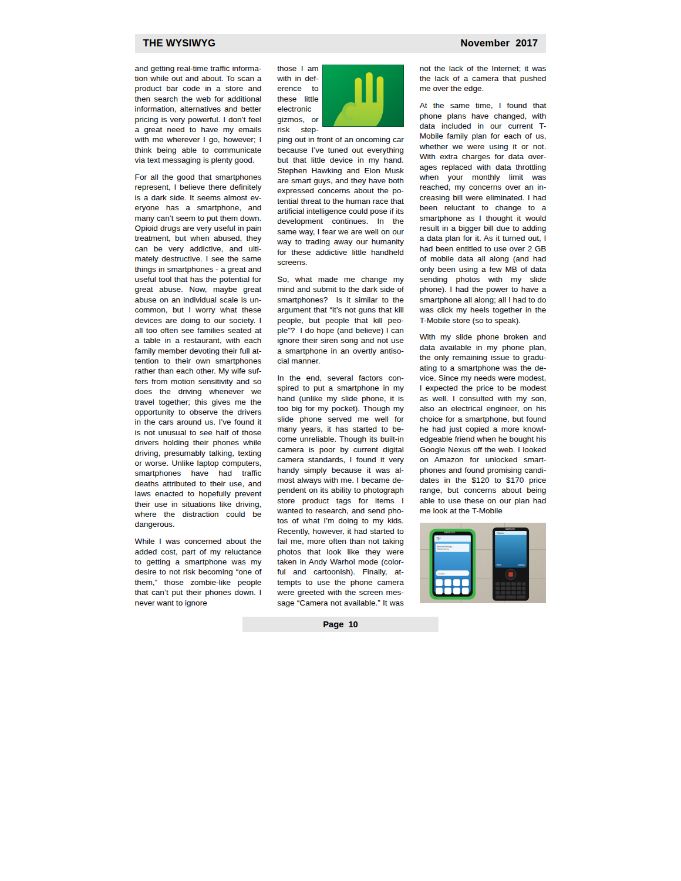THE WYSIWYG
November 2017
and getting real-time traffic information while out and about. To scan a product bar code in a store and then search the web for additional information, alternatives and better pricing is very powerful. I don’t feel a great need to have my emails with me wherever I go, however; I think being able to communicate via text messaging is plenty good.
For all the good that smartphones represent, I believe there definitely is a dark side. It seems almost everyone has a smartphone, and many can’t seem to put them down. Opioid drugs are very useful in pain treatment, but when abused, they can be very addictive, and ultimately destructive. I see the same things in smartphones - a great and useful tool that has the potential for great abuse. Now, maybe great abuse on an individual scale is uncommon, but I worry what these devices are doing to our society. I all too often see families seated at a table in a restaurant, with each family member devoting their full attention to their own smartphones rather than each other. My wife suffers from motion sensitivity and so does the driving whenever we travel together; this gives me the opportunity to observe the drivers in the cars around us. I’ve found it is not unusual to see half of those drivers holding their phones while driving, presumably talking, texting or worse. Unlike laptop computers, smartphones have had traffic deaths attributed to their use, and laws enacted to hopefully prevent their use in situations like driving, where the distraction could be dangerous.
While I was concerned about the added cost, part of my reluctance to getting a smartphone was my desire to not risk becoming “one of them,” those zombie-like people that can’t put their phones down. I never want to ignore
those I am with in deference to these little electronic gizmos, or risk stepping out in front of an oncoming car because I’ve tuned out everything but that little device in my hand. Stephen Hawking and Elon Musk are smart guys, and they have both expressed concerns about the potential threat to the human race that artificial intelligence could pose if its development continues. In the same way, I fear we are well on our way to trading away our humanity for these addictive little handheld screens.
So, what made me change my mind and submit to the dark side of smartphones? Is it similar to the argument that “it’s not guns that kill people, but people that kill people”? I do hope (and believe) I can ignore their siren song and not use a smartphone in an overtly antisocial manner.
In the end, several factors conspired to put a smartphone in my hand (unlike my slide phone, it is too big for my pocket). Though my slide phone served me well for many years, it has started to become unreliable. Though its built-in camera is poor by current digital camera standards, I found it very handy simply because it was almost always with me. I became dependent on its ability to photograph store product tags for items I wanted to research, and send photos of what I’m doing to my kids. Recently, however, it had started to fail me, more often than not taking photos that look like they were taken in Andy Warhol mode (colorful and cartoonish). Finally, attempts to use the phone camera were greeted with the screen message “Camera not available.” It was not the lack of the Internet; it was the lack of a camera that pushed me over the edge.
At the same time, I found that phone plans have changed, with data included in our current T-Mobile family plan for each of us, whether we were using it or not. With extra charges for data overages replaced with data throttling when your monthly limit was reached, my concerns over an increasing bill were eliminated. I had been reluctant to change to a smartphone as I thought it would result in a bigger bill due to adding a data plan for it. As it turned out, I had been entitled to use over 2 GB of mobile data all along (and had only been using a few MB of data sending photos with my slide phone). I had the power to have a smartphone all along; all I had to do was click my heels together in the T-Mobile store (so to speak).
With my slide phone broken and data available in my phone plan, the only remaining issue to graduating to a smartphone was the device. Since my needs were modest, I expected the price to be modest as well. I consulted with my son, also an electrical engineer, on his choice for a smartphone, but found he had just copied a more knowledgeable friend when he bought his Google Nexus off the web. I looked on Amazon for unlocked smartphones and found promising candidates in the $120 to $170 price range, but concerns about being able to use these on our plan had me look at the T-Mobile
Page 10